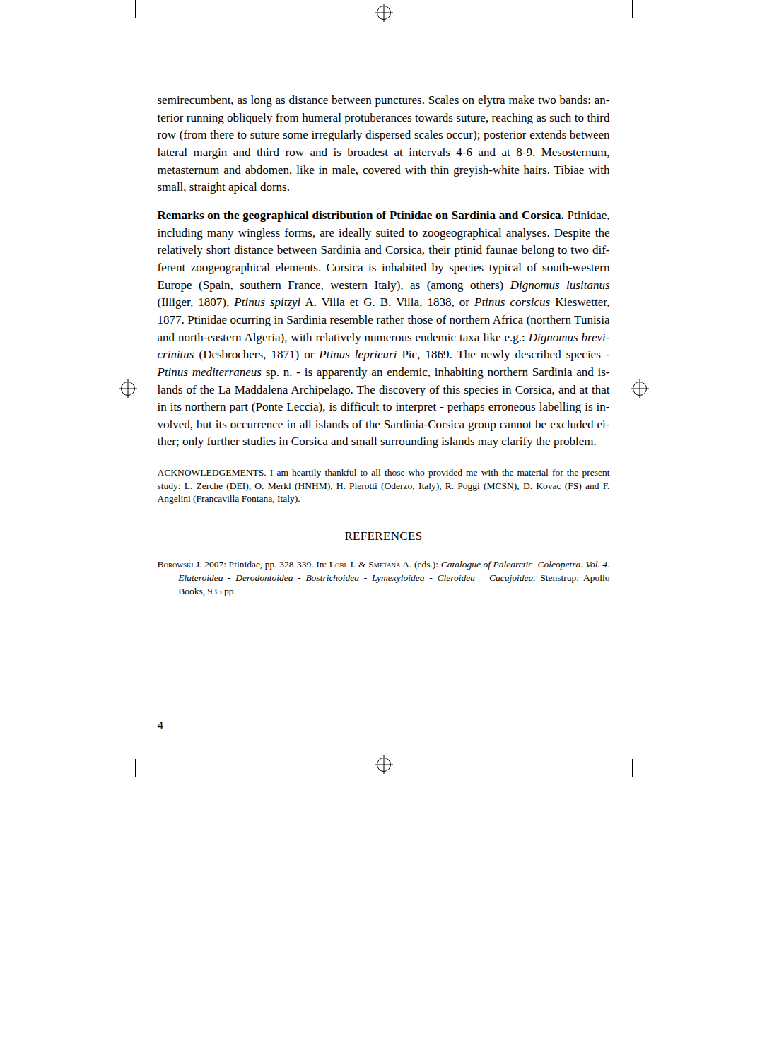semirecumbent, as long as distance between punctures. Scales on elytra make two bands: anterior running obliquely from humeral protuberances towards suture, reaching as such to third row (from there to suture some irregularly dispersed scales occur); posterior extends between lateral margin and third row and is broadest at intervals 4-6 and at 8-9. Mesosternum, metasternum and abdomen, like in male, covered with thin greyish-white hairs. Tibiae with small, straight apical dorns.
Remarks on the geographical distribution of Ptinidae on Sardinia and Corsica. Ptinidae, including many wingless forms, are ideally suited to zoogeographical analyses. Despite the relatively short distance between Sardinia and Corsica, their ptinid faunae belong to two different zoogeographical elements. Corsica is inhabited by species typical of south-western Europe (Spain, southern France, western Italy), as (among others) Dignomus lusitanus (Illiger, 1807), Ptinus spitzyi A. Villa et G. B. Villa, 1838, or Ptinus corsicus Kieswetter, 1877. Ptinidae ocurring in Sardinia resemble rather those of northern Africa (northern Tunisia and north-eastern Algeria), with relatively numerous endemic taxa like e.g.: Dignomus brevicrinitus (Desbrochers, 1871) or Ptinus leprieuri Pic, 1869. The newly described species - Ptinus mediterraneus sp. n. - is apparently an endemic, inhabiting northern Sardinia and islands of the La Maddalena Archipelago. The discovery of this species in Corsica, and at that in its northern part (Ponte Leccia), is difficult to interpret - perhaps erroneous labelling is involved, but its occurrence in all islands of the Sardinia-Corsica group cannot be excluded either; only further studies in Corsica and small surrounding islands may clarify the problem.
ACKNOWLEDGEMENTS. I am heartily thankful to all those who provided me with the material for the present study: L. Zerche (DEI), O. Merkl (HNHM), H. Pierotti (Oderzo, Italy), R. Poggi (MCSN), D. Kovac (FS) and F. Angelini (Francavilla Fontana, Italy).
REFERENCES
Borowski J. 2007: Ptinidae, pp. 328-339. In: Löbl I. & Smetana A. (eds.): Catalogue of Palearctic Coleopetra. Vol. 4. Elateroidea - Derodontoidea - Bostrichoidea - Lymexyloidea - Cleroidea – Cucujoidea. Stenstrup: Apollo Books, 935 pp.
4